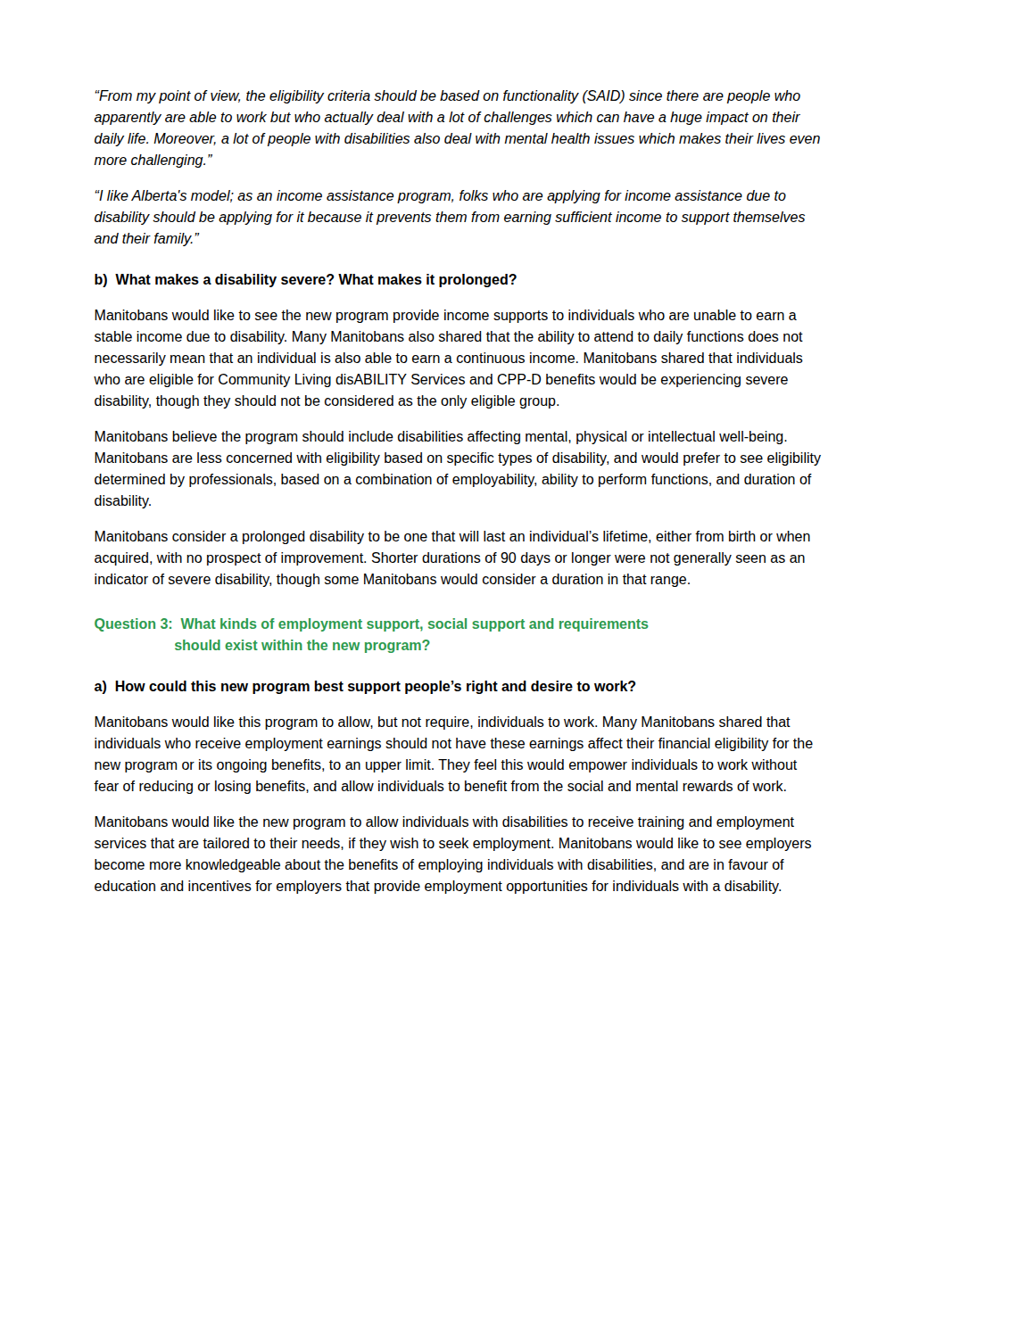“From my point of view, the eligibility criteria should be based on functionality (SAID) since there are people who apparently are able to work but who actually deal with a lot of challenges which can have a huge impact on their daily life. Moreover, a lot of people with disabilities also deal with mental health issues which makes their lives even more challenging.”
“I like Alberta's model; as an income assistance program, folks who are applying for income assistance due to disability should be applying for it because it prevents them from earning sufficient income to support themselves and their family.”
b) What makes a disability severe? What makes it prolonged?
Manitobans would like to see the new program provide income supports to individuals who are unable to earn a stable income due to disability. Many Manitobans also shared that the ability to attend to daily functions does not necessarily mean that an individual is also able to earn a continuous income. Manitobans shared that individuals who are eligible for Community Living disABILITY Services and CPP-D benefits would be experiencing severe disability, though they should not be considered as the only eligible group.
Manitobans believe the program should include disabilities affecting mental, physical or intellectual well-being. Manitobans are less concerned with eligibility based on specific types of disability, and would prefer to see eligibility determined by professionals, based on a combination of employability, ability to perform functions, and duration of disability.
Manitobans consider a prolonged disability to be one that will last an individual’s lifetime, either from birth or when acquired, with no prospect of improvement. Shorter durations of 90 days or longer were not generally seen as an indicator of severe disability, though some Manitobans would consider a duration in that range.
Question 3: What kinds of employment support, social support and requirements should exist within the new program?
a) How could this new program best support people’s right and desire to work?
Manitobans would like this program to allow, but not require, individuals to work. Many Manitobans shared that individuals who receive employment earnings should not have these earnings affect their financial eligibility for the new program or its ongoing benefits, to an upper limit. They feel this would empower individuals to work without fear of reducing or losing benefits, and allow individuals to benefit from the social and mental rewards of work.
Manitobans would like the new program to allow individuals with disabilities to receive training and employment services that are tailored to their needs, if they wish to seek employment. Manitobans would like to see employers become more knowledgeable about the benefits of employing individuals with disabilities, and are in favour of education and incentives for employers that provide employment opportunities for individuals with a disability.